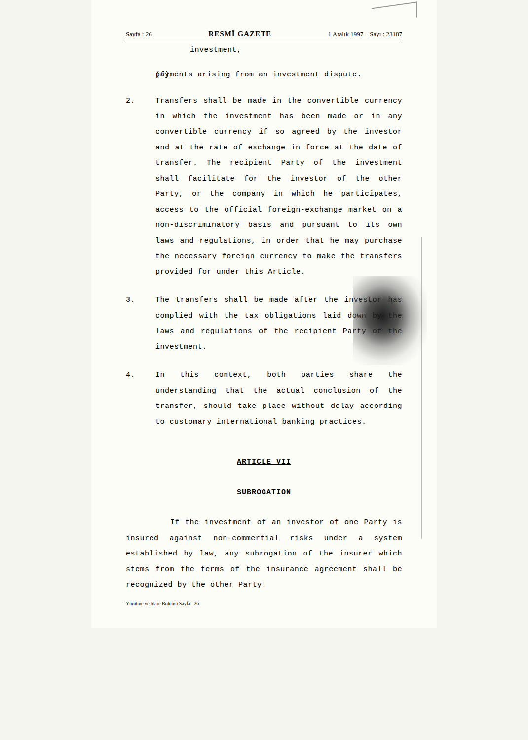Sayfa : 26 RESMÎ GAZETE 1 Aralık 1997 – Sayı : 23187
investment,
(f)
payments arising from an investment dispute.
2.
Transfers shall be made in the convertible currency in which the investment has been made or in any convertible currency if so agreed by the investor and at the rate of exchange in force at the date of transfer. The recipient Party of the investment shall facilitate for the investor of the other Party, or the company in which he participates, access to the official foreign-exchange market on a non-discriminatory basis and pursuant to its own laws and regulations, in order that he may purchase the necessary foreign currency to make the transfers provided for under this Article.
3.
The transfers shall be made after the investor has complied with the tax obligations laid down by the laws and regulations of the recipient Party of the investment.
4.
In this context, both parties share the understanding that the actual conclusion of the transfer, should take place without delay according to customary international banking practices.
ARTICLE VII
SUBROGATION
If the investment of an investor of one Party is insured against non-commertial risks under a system established by law, any subrogation of the insurer which stems from the terms of the insurance agreement shall be recognized by the other Party.
Yürütme ve İdare Bölümü Sayfa : 26